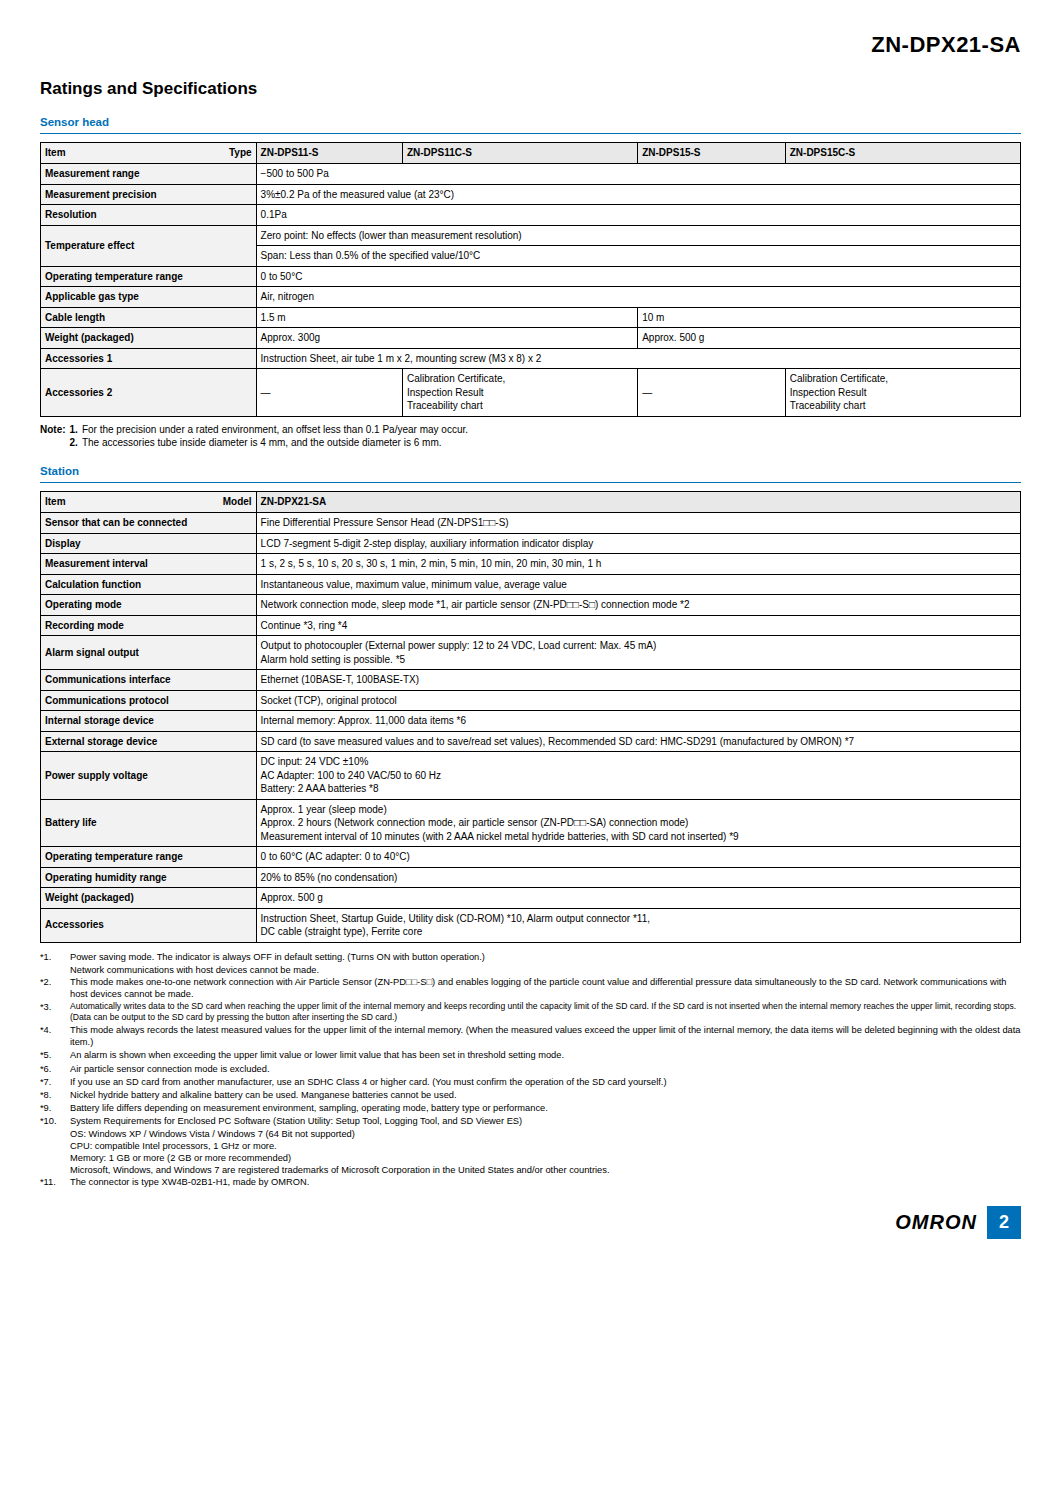ZN-DPX21-SA
Ratings and Specifications
Sensor head
| Item Type | ZN-DPS11-S | ZN-DPS11C-S | ZN-DPS15-S | ZN-DPS15C-S |
| --- | --- | --- | --- | --- |
| Measurement range | −500 to 500 Pa |
| Measurement precision | 3%±0.2 Pa of the measured value (at 23°C) |
| Resolution | 0.1Pa |
| Temperature effect | Zero point: No effects (lower than measurement resolution) |
| Span: Less than 0.5% of the specified value/10°C |
| Operating temperature range | 0 to 50°C |
| Applicable gas type | Air, nitrogen |
| Cable length | 1.5 m | 10 m |
| Weight (packaged) | Approx. 300g | Approx. 500 g |
| Accessories 1 | Instruction Sheet, air tube 1 m x 2, mounting screw (M3 x 8) x 2 |
| Accessories 2 | — | Calibration Certificate, Inspection Result Traceability chart | — | Calibration Certificate, Inspection Result Traceability chart |
Note:
| 1. | For the precision under a rated environment, an offset less than 0.1 Pa/year may occur. |
| 2. | The accessories tube inside diameter is 4 mm, and the outside diameter is 6 mm. |
Station
| Item Model | ZN-DPX21-SA |
| --- | --- |
| Sensor that can be connected | Fine Differential Pressure Sensor Head (ZN-DPS1□□-S) |
| Display | LCD 7-segment 5-digit 2-step display, auxiliary information indicator display |
| Measurement interval | 1 s, 2 s, 5 s, 10 s, 20 s, 30 s, 1 min, 2 min, 5 min, 10 min, 20 min, 30 min, 1 h |
| Calculation function | Instantaneous value, maximum value, minimum value, average value |
| Operating mode | Network connection mode, sleep mode *1, air particle sensor (ZN-PD□□-S□) connection mode *2 |
| Recording mode | Continue *3, ring *4 |
| Alarm signal output | Output to photocoupler (External power supply: 12 to 24 VDC, Load current: Max. 45 mA) Alarm hold setting is possible. *5 |
| Communications interface | Ethernet (10BASE-T, 100BASE-TX) |
| Communications protocol | Socket (TCP), original protocol |
| Internal storage device | Internal memory: Approx. 11,000 data items *6 |
| External storage device | SD card (to save measured values and to save/read set values), Recommended SD card: HMC-SD291 (manufactured by OMRON) *7 |
| Power supply voltage | DC input: 24 VDC ±10% AC Adapter: 100 to 240 VAC/50 to 60 Hz Battery: 2 AAA batteries *8 |
| Battery life | Approx. 1 year (sleep mode) Approx. 2 hours (Network connection mode, air particle sensor (ZN-PD□□-SA) connection mode) Measurement interval of 10 minutes (with 2 AAA nickel metal hydride batteries, with SD card not inserted) *9 |
| Operating temperature range | 0 to 60°C (AC adapter: 0 to 40°C) |
| Operating humidity range | 20% to 85% (no condensation) |
| Weight (packaged) | Approx. 500 g |
| Accessories | Instruction Sheet, Startup Guide, Utility disk (CD-ROM) *10, Alarm output connector *11, DC cable (straight type), Ferrite core |
*1. Power saving mode. The indicator is always OFF in default setting. (Turns ON with button operation.)
Network communications with host devices cannot be made.
*2. This mode makes one-to-one network connection with Air Particle Sensor (ZN-PD□□-S□) and enables logging of the particle count value and differential pressure data simultaneously to the SD card. Network communications with host devices cannot be made.
*3. Automatically writes data to the SD card when reaching the upper limit of the internal memory and keeps recording until the capacity limit of the SD card. If the SD card is not inserted when the internal memory reaches the upper limit, recording stops. (Data can be output to the SD card by pressing the button after inserting the SD card.)
*4. This mode always records the latest measured values for the upper limit of the internal memory. (When the measured values exceed the upper limit of the internal memory, the data items will be deleted beginning with the oldest data item.)
*5. An alarm is shown when exceeding the upper limit value or lower limit value that has been set in threshold setting mode.
*6. Air particle sensor connection mode is excluded.
*7. If you use an SD card from another manufacturer, use an SDHC Class 4 or higher card. (You must confirm the operation of the SD card yourself.)
*8. Nickel hydride battery and alkaline battery can be used. Manganese batteries cannot be used.
*9. Battery life differs depending on measurement environment, sampling, operating mode, battery type or performance.
*10. System Requirements for Enclosed PC Software (Station Utility: Setup Tool, Logging Tool, and SD Viewer ES)
OS: Windows XP / Windows Vista / Windows 7 (64 Bit not supported)
CPU: compatible Intel processors, 1 GHz or more.
Memory: 1 GB or more (2 GB or more recommended)
Microsoft, Windows, and Windows 7 are registered trademarks of Microsoft Corporation in the United States and/or other countries.
*11. The connector is type XW4B-02B1-H1, made by OMRON.
OMRON 2